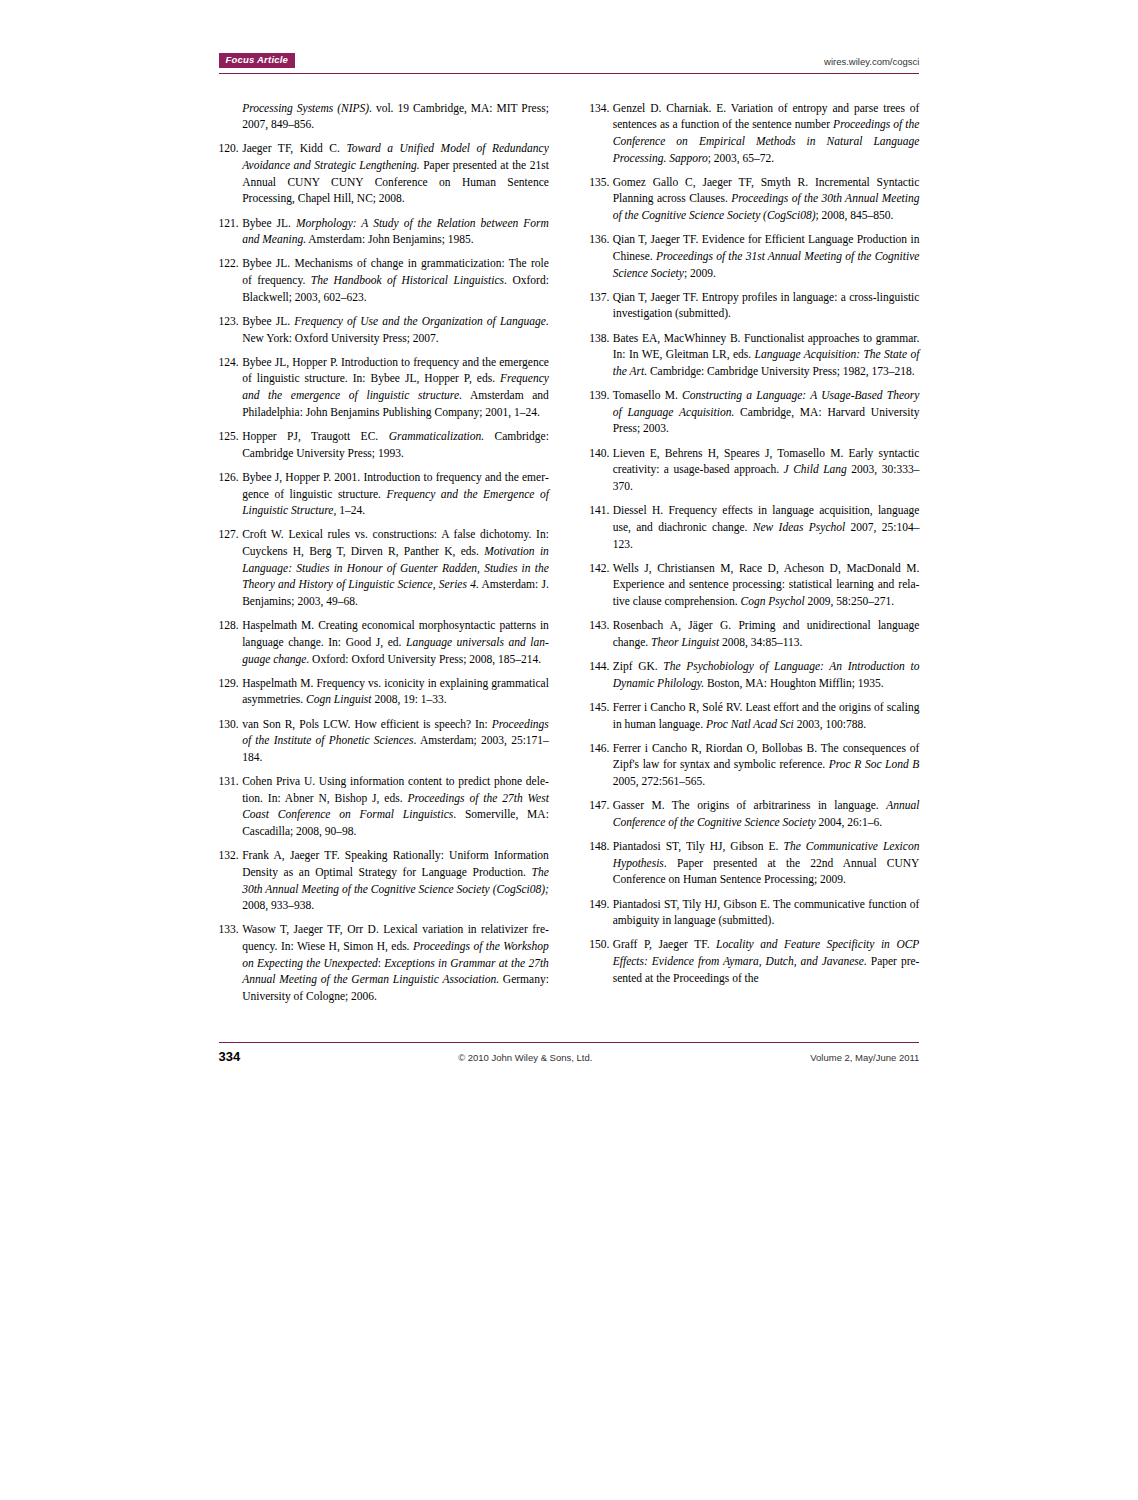Focus Article wires.wiley.com/cogsci
Processing Systems (NIPS). vol. 19 Cambridge, MA: MIT Press; 2007, 849–856.
120. Jaeger TF, Kidd C. Toward a Unified Model of Redundancy Avoidance and Strategic Lengthening. Paper presented at the 21st Annual CUNY CUNY Conference on Human Sentence Processing, Chapel Hill, NC; 2008.
121. Bybee JL. Morphology: A Study of the Relation between Form and Meaning. Amsterdam: John Benjamins; 1985.
122. Bybee JL. Mechanisms of change in grammaticization: The role of frequency. The Handbook of Historical Linguistics. Oxford: Blackwell; 2003, 602–623.
123. Bybee JL. Frequency of Use and the Organization of Language. New York: Oxford University Press; 2007.
124. Bybee JL, Hopper P. Introduction to frequency and the emergence of linguistic structure. In: Bybee JL, Hopper P, eds. Frequency and the emergence of linguistic structure. Amsterdam and Philadelphia: John Benjamins Publishing Company; 2001, 1–24.
125. Hopper PJ, Traugott EC. Grammaticalization. Cambridge: Cambridge University Press; 1993.
126. Bybee J, Hopper P. 2001. Introduction to frequency and the emergence of linguistic structure. Frequency and the Emergence of Linguistic Structure, 1–24.
127. Croft W. Lexical rules vs. constructions: A false dichotomy. In: Cuyckens H, Berg T, Dirven R, Panther K, eds. Motivation in Language: Studies in Honour of Guenter Radden, Studies in the Theory and History of Linguistic Science, Series 4. Amsterdam: J. Benjamins; 2003, 49–68.
128. Haspelmath M. Creating economical morphosyntactic patterns in language change. In: Good J, ed. Language universals and language change. Oxford: Oxford University Press; 2008, 185–214.
129. Haspelmath M. Frequency vs. iconicity in explaining grammatical asymmetries. Cogn Linguist 2008, 19: 1–33.
130. van Son R, Pols LCW. How efficient is speech? In: Proceedings of the Institute of Phonetic Sciences. Amsterdam; 2003, 25:171–184.
131. Cohen Priva U. Using information content to predict phone deletion. In: Abner N, Bishop J, eds. Proceedings of the 27th West Coast Conference on Formal Linguistics. Somerville, MA: Cascadilla; 2008, 90–98.
132. Frank A, Jaeger TF. Speaking Rationally: Uniform Information Density as an Optimal Strategy for Language Production. The 30th Annual Meeting of the Cognitive Science Society (CogSci08); 2008, 933–938.
133. Wasow T, Jaeger TF, Orr D. Lexical variation in relativizer frequency. In: Wiese H, Simon H, eds. Proceedings of the Workshop on Expecting the Unexpected: Exceptions in Grammar at the 27th Annual Meeting of the German Linguistic Association. Germany: University of Cologne; 2006.
134. Genzel D. Charniak. E. Variation of entropy and parse trees of sentences as a function of the sentence number Proceedings of the Conference on Empirical Methods in Natural Language Processing. Sapporo; 2003, 65–72.
135. Gomez Gallo C, Jaeger TF, Smyth R. Incremental Syntactic Planning across Clauses. Proceedings of the 30th Annual Meeting of the Cognitive Science Society (CogSci08); 2008, 845–850.
136. Qian T, Jaeger TF. Evidence for Efficient Language Production in Chinese. Proceedings of the 31st Annual Meeting of the Cognitive Science Society; 2009.
137. Qian T, Jaeger TF. Entropy profiles in language: a cross-linguistic investigation (submitted).
138. Bates EA, MacWhinney B. Functionalist approaches to grammar. In: In WE, Gleitman LR, eds. Language Acquisition: The State of the Art. Cambridge: Cambridge University Press; 1982, 173–218.
139. Tomasello M. Constructing a Language: A Usage-Based Theory of Language Acquisition. Cambridge, MA: Harvard University Press; 2003.
140. Lieven E, Behrens H, Speares J, Tomasello M. Early syntactic creativity: a usage-based approach. J Child Lang 2003, 30:333–370.
141. Diessel H. Frequency effects in language acquisition, language use, and diachronic change. New Ideas Psychol 2007, 25:104–123.
142. Wells J, Christiansen M, Race D, Acheson D, MacDonald M. Experience and sentence processing: statistical learning and relative clause comprehension. Cogn Psychol 2009, 58:250–271.
143. Rosenbach A, Jäger G. Priming and unidirectional language change. Theor Linguist 2008, 34:85–113.
144. Zipf GK. The Psychobiology of Language: An Introduction to Dynamic Philology. Boston, MA: Houghton Mifflin; 1935.
145. Ferrer i Cancho R, Solé RV. Least effort and the origins of scaling in human language. Proc Natl Acad Sci 2003, 100:788.
146. Ferrer i Cancho R, Riordan O, Bollobas B. The consequences of Zipf's law for syntax and symbolic reference. Proc R Soc Lond B 2005, 272:561–565.
147. Gasser M. The origins of arbitrariness in language. Annual Conference of the Cognitive Science Society 2004, 26:1–6.
148. Piantadosi ST, Tily HJ, Gibson E. The Communicative Lexicon Hypothesis. Paper presented at the 22nd Annual CUNY Conference on Human Sentence Processing; 2009.
149. Piantadosi ST, Tily HJ, Gibson E. The communicative function of ambiguity in language (submitted).
150. Graff P, Jaeger TF. Locality and Feature Specificity in OCP Effects: Evidence from Aymara, Dutch, and Javanese. Paper presented at the Proceedings of the
334 © 2010 John Wiley & Sons, Ltd. Volume 2, May/June 2011